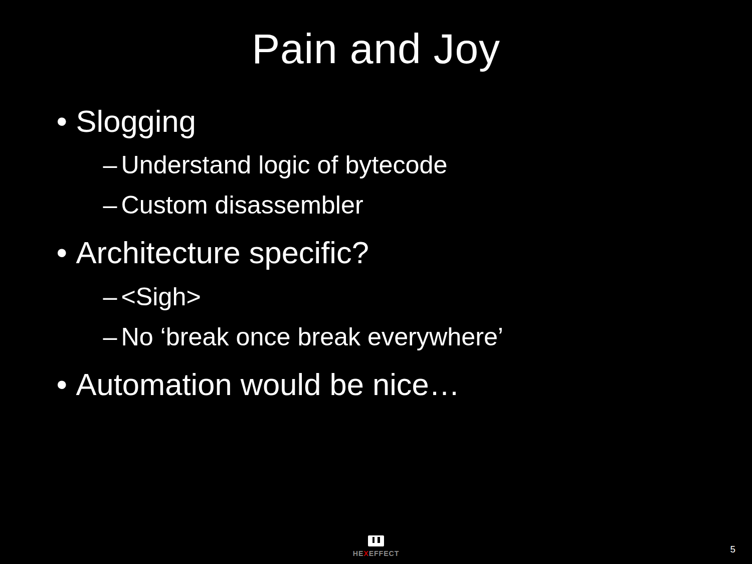Pain and Joy
Slogging
Understand logic of bytecode
Custom disassembler
Architecture specific?
<Sigh>
No ‘break once break everywhere’
Automation would be nice…
HE XEFFECT
5